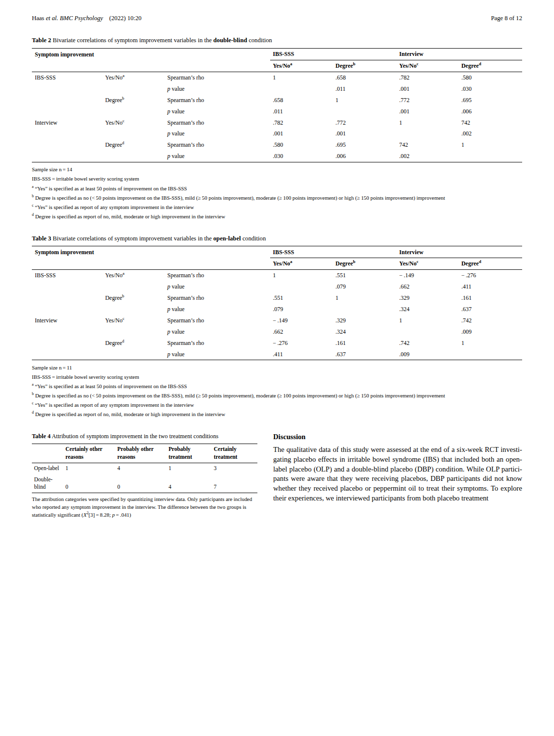Haas et al. BMC Psychology (2022) 10:20
Page 8 of 12
Table 2 Bivariate correlations of symptom improvement variables in the double-blind condition
| Symptom improvement | IBS-SSS | Interview |
| --- | --- | --- |
| | | | Yes/No a | Degree b | Yes/No c | Degree d |
| IBS-SSS | Yes/No a | Spearman’s rho | 1 | .658 | .782 | .580 |
| | | p value | | .011 | .001 | .030 |
| | Degree b | Spearman’s rho | .658 | 1 | .772 | .695 |
| | | p value | .011 | | .001 | .006 |
| Interview | Yes/No c | Spearman’s rho | .782 | .772 | 1 | 742 |
| | | p value | .001 | .001 | | .002 |
| | Degree d | Spearman’s rho | .580 | .695 | 742 | 1 |
| | | p value | .030 | .006 | .002 | |
Sample size n = 14
IBS-SSS = irritable bowel severity scoring system
a “Yes” is specified as at least 50 points of improvement on the IBS-SSS
b Degree is specified as no (< 50 points improvement on the IBS-SSS), mild (≥ 50 points improvement), moderate (≥ 100 points improvement) or high (≥ 150 points improvement) improvement
c “Yes” is specified as report of any symptom improvement in the interview
d Degree is specified as report of no, mild, moderate or high improvement in the interview
Table 3 Bivariate correlations of symptom improvement variables in the open-label condition
| Symptom improvement | IBS-SSS | Interview |
| --- | --- | --- |
| | | | Yes/No a | Degree b | Yes/No c | Degree d |
| IBS-SSS | Yes/No a | Spearman’s rho | 1 | .551 | − .149 | − .276 |
| | | p value | | .079 | .662 | .411 |
| | Degree b | Spearman’s rho | .551 | 1 | .329 | .161 |
| | | p value | .079 | | .324 | .637 |
| Interview | Yes/No c | Spearman’s rho | − .149 | .329 | 1 | .742 |
| | | p value | .662 | .324 | | .009 |
| | Degree d | Spearman’s rho | − .276 | .161 | .742 | 1 |
| | | p value | .411 | .637 | .009 | |
Sample size n = 11
IBS-SSS = irritable bowel severity scoring system
a “Yes” is specified as at least 50 points of improvement on the IBS-SSS
b Degree is specified as no (< 50 points improvement on the IBS-SSS), mild (≥ 50 points improvement), moderate (≥ 100 points improvement) or high (≥ 150 points improvement) improvement
c “Yes” is specified as report of any symptom improvement in the interview
d Degree is specified as report of no, mild, moderate or high improvement in the interview
Table 4 Attribution of symptom improvement in the two treatment conditions
| | Certainly other reasons | Probably other reasons | Probably treatment | Certainly treatment |
| --- | --- | --- | --- | --- |
| Open-label | 1 | 4 | 1 | 3 |
| Double-blind | 0 | 0 | 4 | 7 |
The attribution categories were specified by quantitizing interview data. Only participants are included who reported any symptom improvement in the interview. The difference between the two groups is statistically significant (X2[3] = 8.28; p = .041)
Discussion
The qualitative data of this study were assessed at the end of a six-week RCT investigating placebo effects in irritable bowel syndrome (IBS) that included both an open-label placebo (OLP) and a double-blind placebo (DBP) condition. While OLP participants were aware that they were receiving placebos, DBP participants did not know whether they received placebo or peppermint oil to treat their symptoms. To explore their experiences, we interviewed participants from both placebo treatment